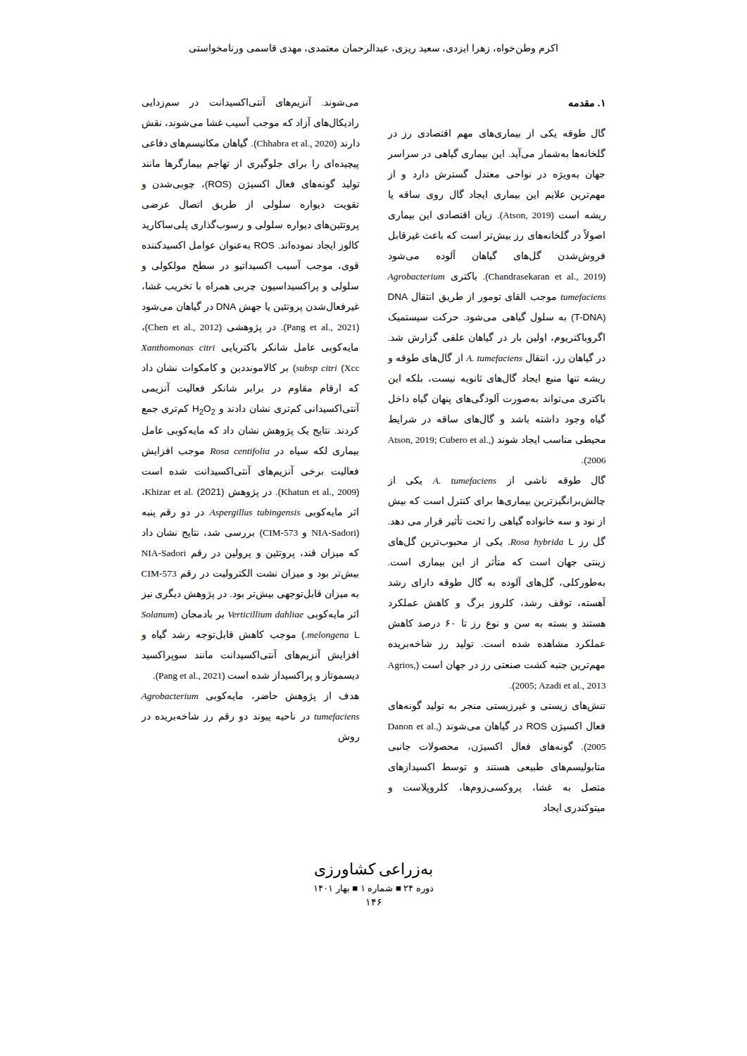اکرم وطن‌خواه، زهرا ایزدی، سعید ریزی، عبدالرحمان معتمدی، مهدی قاسمی ورنامخواستی
۱. مقدمه
گال طوقه یکی از بیماری‌های مهم اقتصادی رز در گلخانه‌ها به‌شمار می‌آید. این بیماری گیاهی در سراسر جهان به‌ویژه در نواحی معتدل گسترش دارد و از مهم‌ترین علایم این بیماری ایجاد گال روی ساقه یا ریشه است (Atson, 2019). زیان اقتصادی این بیماری اصولاً در گلخانه‌های رز بیش‌تر است که باعث غیرقابل فروش‌شدن گل‌های گیاهان آلوده می‌شود (Chandrasekaran et al., 2019). باکتری Agrobacterium tumefaciens موجب القای تومور از طریق انتقال DNA (T-DNA) به سلول گیاهی می‌شود. حرکت سیستمیک اگروباکتریوم، اولین بار در گیاهان علفی گزارش شد. در گیاهان رز، انتقال A. tumefaciens از گال‌های طوقه و ریشه تنها منبع ایجاد گال‌های ثانویه نیست، بلکه این باکتری می‌تواند به‌صورت آلودگی‌های پنهان گیاه داخل گیاه وجود داشته باشد و گال‌های ساقه در شرایط محیطی مناسب ایجاد شوند (Atson, 2019; Cubero et al., 2006).
گال طوقه ناشی از A. tumefaciens یکی از چالش‌برانگیزترین بیماری‌ها برای کنترل است که بیش از نود و سه خانواده گیاهی را تحت تأثیر قرار می دهد. گل رز Rosa hybrida L. یکی از محبوب‌ترین گل‌های زینتی جهان است که متأثر از این بیماری است. به‌طورکلی، گل‌های آلوده به گال طوقه دارای رشد آهسته، توقف رشد، کلروز برگ و کاهش عملکرد هستند و بسته به سن و نوع رز تا ۶۰ درصد کاهش عملکرد مشاهده شده است. تولید رز شاخه‌بریده مهم‌ترین جنبه کشت صنعتی رز در جهان است (Agrios, 2005; Azadi et al., 2013).
تنش‌های زیستی و غیرزیستی منجر به تولید گونه‌های فعال اکسیژن ROS در گیاهان می‌شوند (Danon et al., 2005). گونه‌های فعال اکسیژن، محصولات جانبی متابولیسم‌های طبیعی هستند و توسط اکسیدازهای متصل به غشا، پروکسی‌زوم‌ها، کلروپلاست و میتوکندری ایجاد
می‌شوند. آنزیم‌های آنتی‌اکسیدانت در سم‌زدایی رادیکال‌های آزاد که موجب آسیب غشا می‌شوند، نقش دارند (Chhabra et al., 2020). گیاهان مکانیسم‌های دفاعی پیچیده‌ای را برای جلوگیری از تهاجم بیمارگرها مانند تولید گونه‌های فعال اکسیژن (ROS)، چوبی‌شدن و تقویت دیواره سلولی از طریق اتصال عرضی پروتئین‌های دیواره سلولی و رسوب‌گذاری پلی‌ساکارید کالوز ایجاد نموده‌اند. ROS به‌عنوان عوامل اکسیدکننده قوی، موجب آسیب اکسیداتیو در سطح مولکولی و سلولی و پراکسیداسیون چربی همراه با تخریب غشا، غیرفعال‌شدن پروتئین یا جهش DNA در گیاهان می‌شود (Pang et al., 2021). در پژوهشی (Chen et al., 2012)، مایه‌کوبی عامل شانکر باکتریایی Xanthomonas citri subsp citri (Xcc) بر کالامونددین و کامکوات نشان داد که ارقام مقاوم در برابر شانکر فعالیت آنزیمی آنتی‌اکسیدانی کم‌تری نشان دادند و H2O2 کم‌تری جمع کردند. نتایج یک پژوهش نشان داد که مایه‌کوبی عامل بیماری لکه سیاه در Rosa centifolia موجب افزایش فعالیت برخی آنزیم‌های آنتی‌اکسیدانت شده است (Khatun et al., 2009). در پژوهش Khizar et al. (2021)، اثر مایه‌کوبی Aspergillus tubingensis در دو رقم پنبه (NIA-Sadori و CIM-573) بررسی شد، نتایج نشان داد که میزان قند، پروتئین و پرولین در رقم NIA-Sadori بیش‌تر بود و میزان نشت الکترولیت در رقم CIM-573 به میزان قابل‌توجهی بیش‌تر بود. در پژوهش دیگری نیز اثر مایه‌کوبی Verticillium dahliae بر بادمجان (Solanum melongena L.) موجب کاهش قابل‌توجه رشد گیاه و افزایش آنزیم‌های آنتی‌اکسیدانت مانند سوپراکسید دیسموتاز و پراکسیداز شده است (Pang et al., 2021).
هدف از پژوهش حاضر، مایه‌کوبی Agrobacterium tumefaciens در ناحیه پیوند دو رقم رز شاخه‌بریده در روش
به‌زراعی کشاورزی
دوره ۲۴ ■ شماره ۱ ■ بهار ۱۴۰۱
۱۴۶